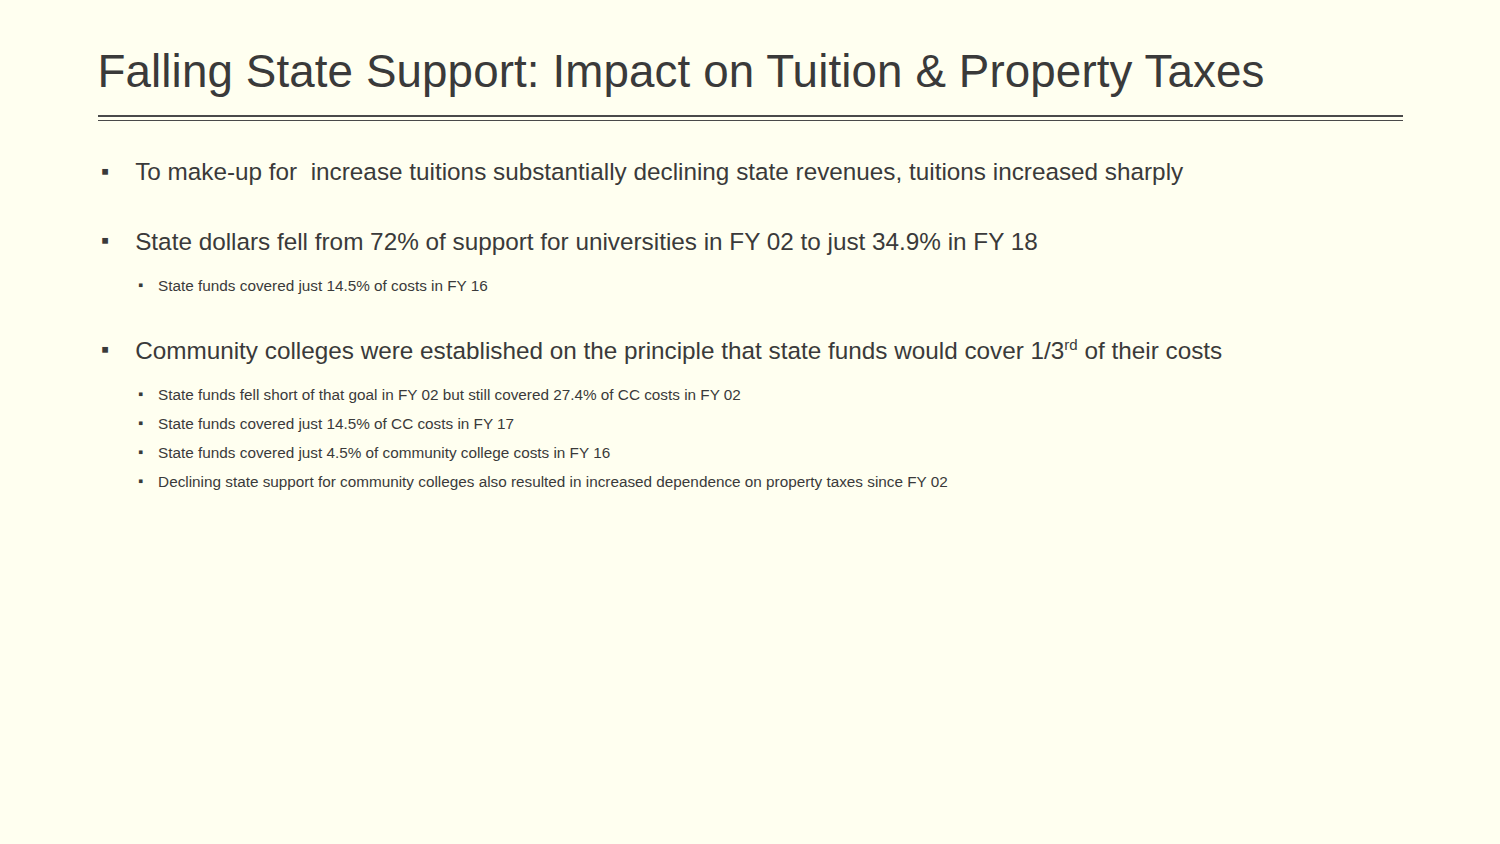Falling State Support: Impact on Tuition & Property Taxes
To make-up for increase tuitions substantially declining state revenues, tuitions increased sharply
State dollars fell from 72% of support for universities in FY 02 to just 34.9% in FY 18
State funds covered just 14.5% of costs in FY 16
Community colleges were established on the principle that state funds would cover 1/3rd of their costs
State funds fell short of that goal in FY 02 but still covered 27.4% of CC costs in FY 02
State funds covered just 14.5% of CC costs in FY 17
State funds covered just 4.5% of community college costs in FY 16
Declining state support for community colleges also resulted in increased dependence on property taxes since FY 02